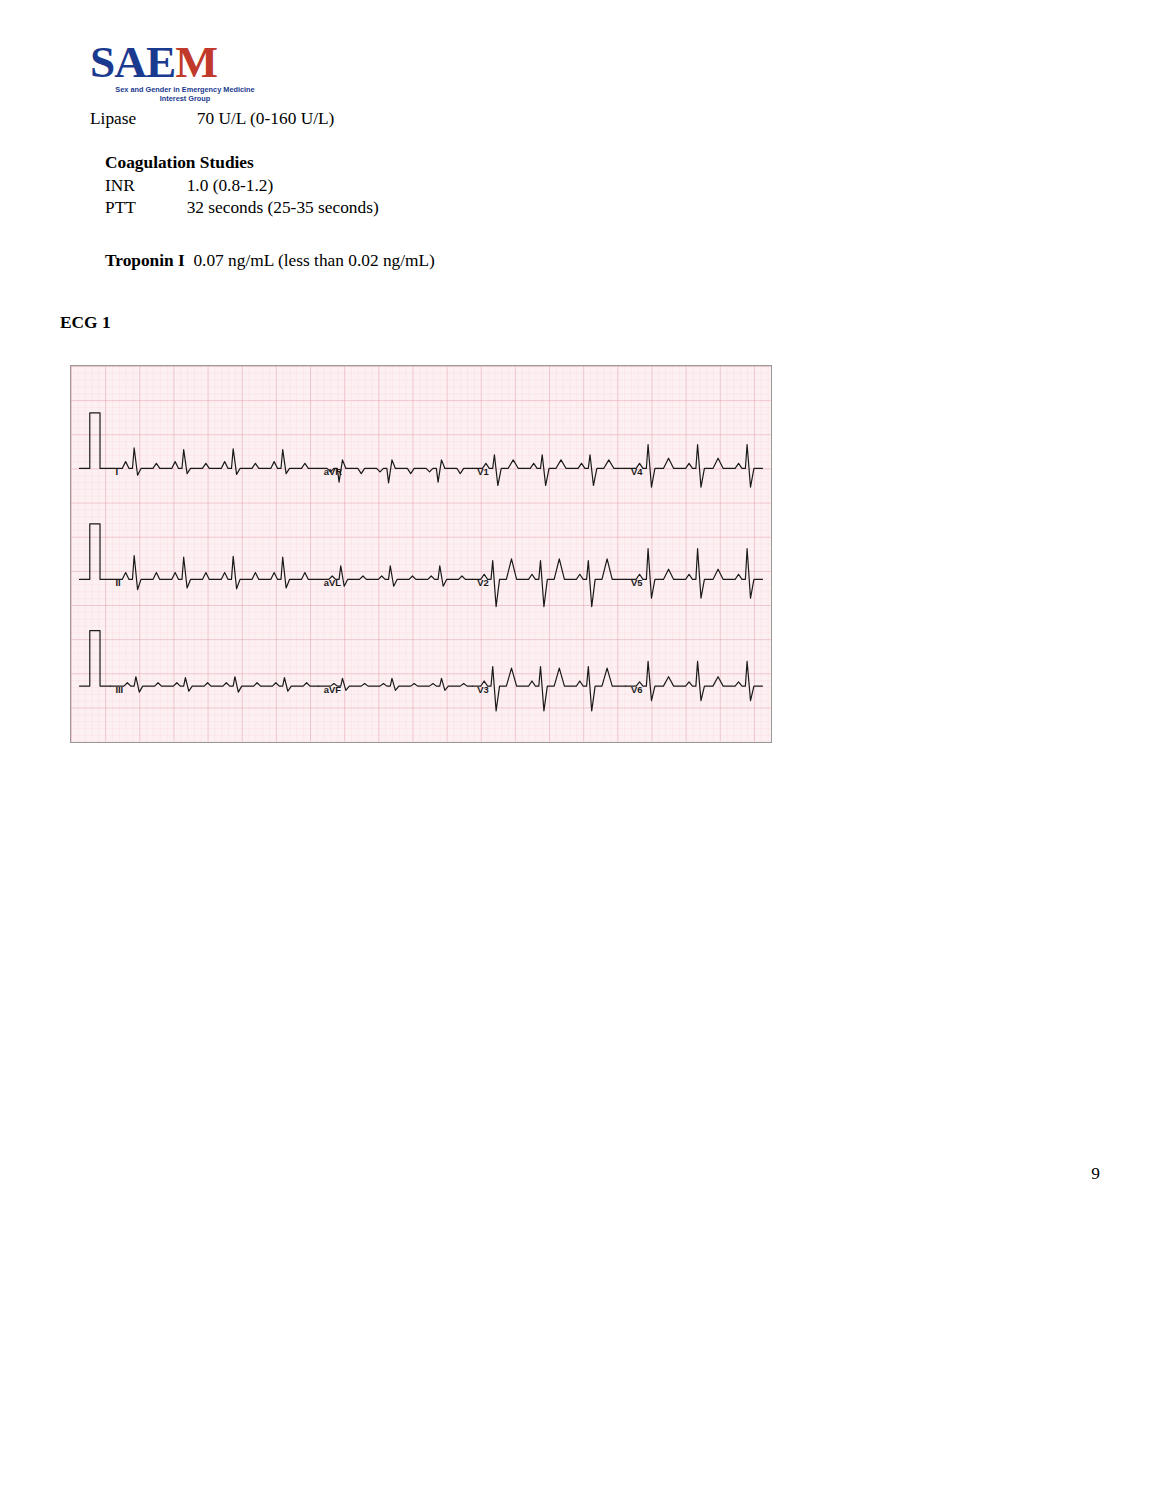SAEM
Sex and Gender in Emergency Medicine
Interest Group
Lipase 70 U/L (0-160 U/L)
Coagulation Studies
INR 1.0 (0.8-1.2)
PTT 32 seconds (25-35 seconds)
Troponin I 0.07 ng/mL (less than 0.02 ng/mL)
ECG 1
I aVR V1 V4 II aVL V2 V5 III aVF V3 V6
9